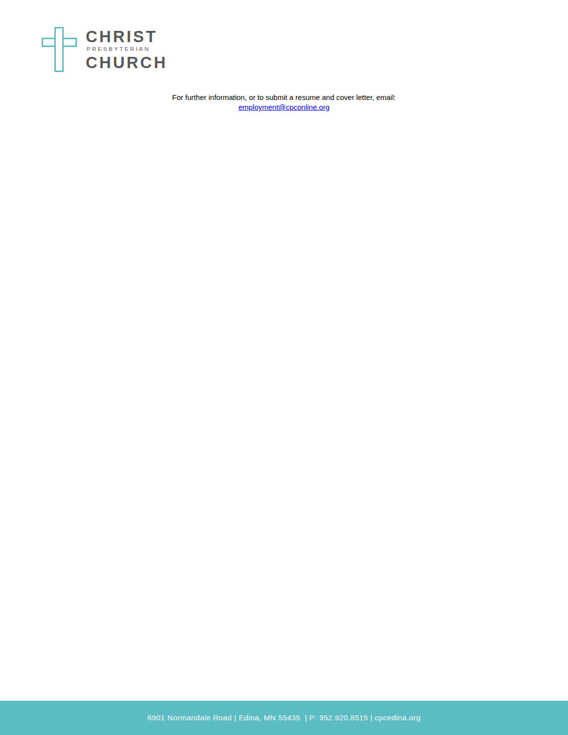CHRIST
PRESBYTERIAN
CHURCH
For further information, or to submit a resume and cover letter, email:
employment@cpconline.org
6901 Normandale Road | Edina, MN 55435 | P: 952.920.8515 | cpcedina.org